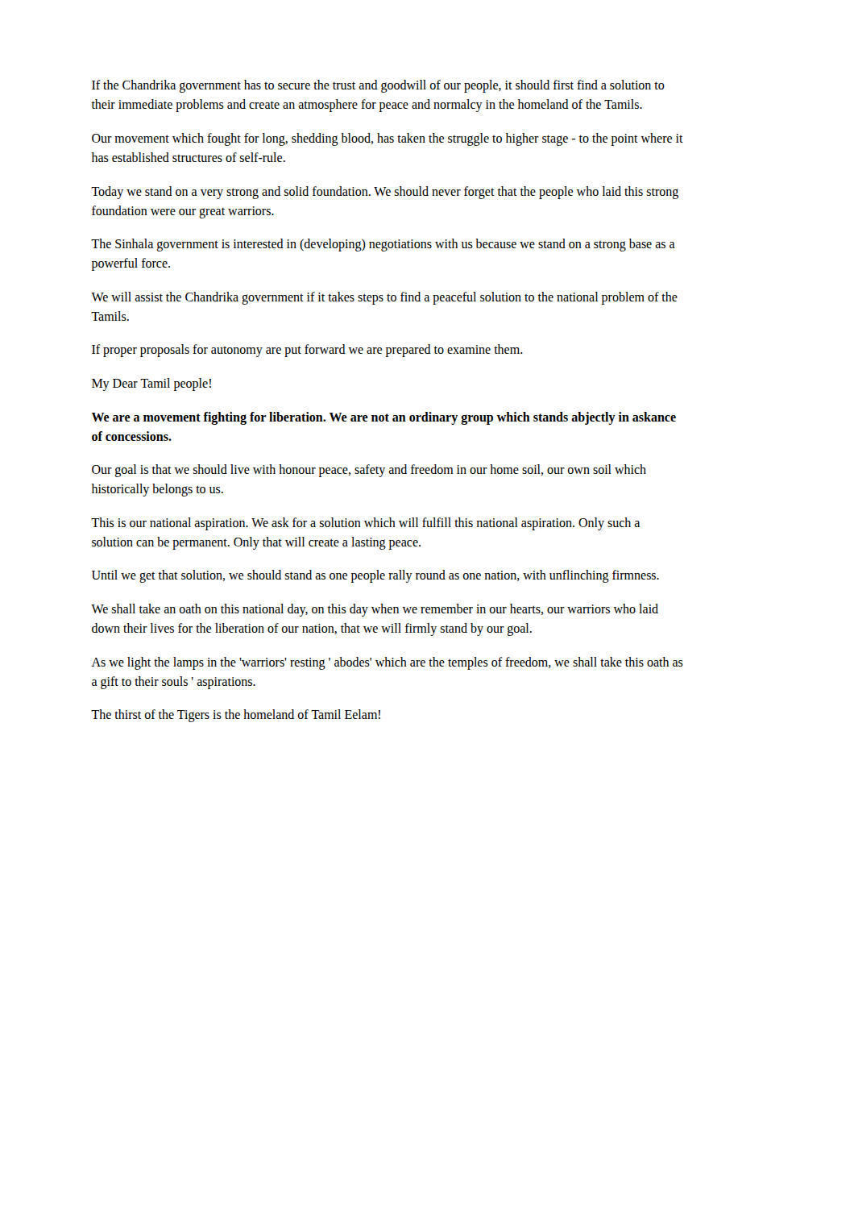If the Chandrika government has to secure the trust and goodwill of our people, it should first find a solution to their immediate problems and create an atmosphere for peace and normalcy in the homeland of the Tamils.
Our movement which fought for long, shedding blood, has taken the struggle to higher stage - to the point where it has established structures of self-rule.
Today we stand on a very strong and solid foundation. We should never forget that the people who laid this strong foundation were our great warriors.
The Sinhala government is interested in (developing) negotiations with us because we stand on a strong base as a powerful force.
We will assist the Chandrika government if it takes steps to find a peaceful solution to the national problem of the Tamils.
If proper proposals for autonomy are put forward we are prepared to examine them.
My Dear Tamil people!
We are a movement fighting for liberation. We are not an ordinary group which stands abjectly in askance of concessions.
Our goal is that we should live with honour peace, safety and freedom in our home soil, our own soil which historically belongs to us.
This is our national aspiration. We ask for a solution which will fulfill this national aspiration. Only such a solution can be permanent. Only that will create a lasting peace.
Until we get that solution, we should stand as one people rally round as one nation, with unflinching firmness.
We shall take an oath on this national day, on this day when we remember in our hearts, our warriors who laid down their lives for the liberation of our nation, that we will firmly stand by our goal.
As we light the lamps in the 'warriors' resting ' abodes' which are the temples of freedom, we shall take this oath as a gift to their souls ' aspirations.
The thirst of the Tigers is the homeland of Tamil Eelam!